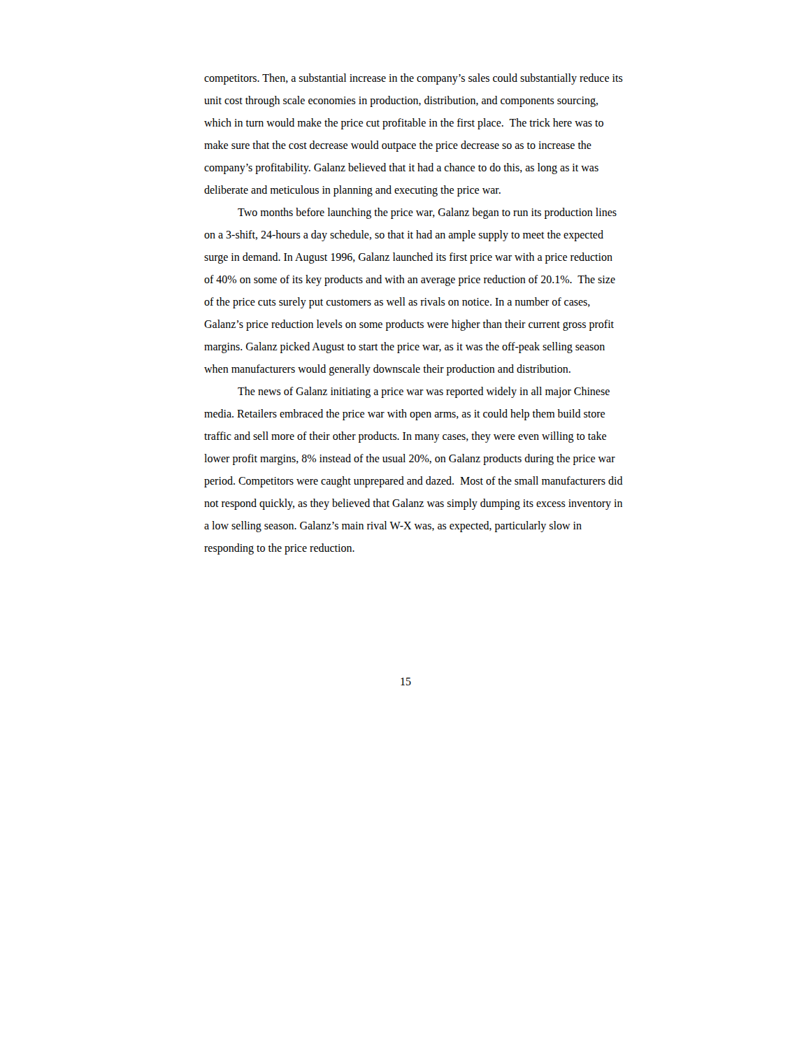competitors. Then, a substantial increase in the company’s sales could substantially reduce its unit cost through scale economies in production, distribution, and components sourcing, which in turn would make the price cut profitable in the first place. The trick here was to make sure that the cost decrease would outpace the price decrease so as to increase the company’s profitability. Galanz believed that it had a chance to do this, as long as it was deliberate and meticulous in planning and executing the price war.
Two months before launching the price war, Galanz began to run its production lines on a 3-shift, 24-hours a day schedule, so that it had an ample supply to meet the expected surge in demand. In August 1996, Galanz launched its first price war with a price reduction of 40% on some of its key products and with an average price reduction of 20.1%. The size of the price cuts surely put customers as well as rivals on notice. In a number of cases, Galanz’s price reduction levels on some products were higher than their current gross profit margins. Galanz picked August to start the price war, as it was the off-peak selling season when manufacturers would generally downscale their production and distribution.
The news of Galanz initiating a price war was reported widely in all major Chinese media. Retailers embraced the price war with open arms, as it could help them build store traffic and sell more of their other products. In many cases, they were even willing to take lower profit margins, 8% instead of the usual 20%, on Galanz products during the price war period. Competitors were caught unprepared and dazed. Most of the small manufacturers did not respond quickly, as they believed that Galanz was simply dumping its excess inventory in a low selling season. Galanz’s main rival W-X was, as expected, particularly slow in responding to the price reduction.
15